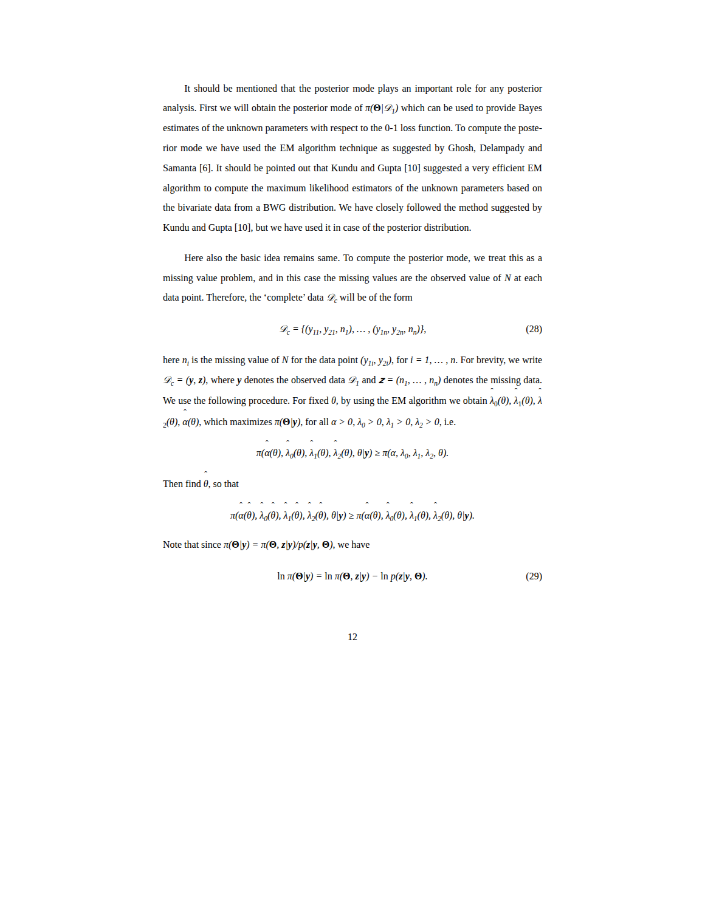It should be mentioned that the posterior mode plays an important role for any posterior analysis. First we will obtain the posterior mode of π(Θ|𝒟1) which can be used to provide Bayes estimates of the unknown parameters with respect to the 0-1 loss function. To compute the posterior mode we have used the EM algorithm technique as suggested by Ghosh, Delampady and Samanta [6]. It should be pointed out that Kundu and Gupta [10] suggested a very efficient EM algorithm to compute the maximum likelihood estimators of the unknown parameters based on the bivariate data from a BWG distribution. We have closely followed the method suggested by Kundu and Gupta [10], but we have used it in case of the posterior distribution.
Here also the basic idea remains same. To compute the posterior mode, we treat this as a missing value problem, and in this case the missing values are the observed value of N at each data point. Therefore, the ‘complete’ data 𝒟c will be of the form
𝒟c = {(y11, y21, n1), … , (y1n, y2n, nn)}, (28)
here ni is the missing value of N for the data point (y1i, y2i), for i = 1, … , n. For brevity, we write 𝒟c = (y, z), where y denotes the observed data 𝒟1 and 𝒛 = (n1, … , nn) denotes the missing data. We use the following procedure. For fixed θ, by using the EM algorithm we obtain ̂λ0(θ), ̂λ1(θ), ̂λ2(θ), ̂α(θ), which maximizes π(Θ|y), for all α > 0, λ0 > 0, λ1 > 0, λ2 > 0, i.e.
π(̂α(θ), ̂λ0(θ), ̂λ1(θ), ̂λ2(θ), θ|y) ≥ π(α, λ0, λ1, λ2, θ).
Then find ̂θ, so that
π(̂α(̂θ), ̂λ0(̂θ), ̂λ1(̂θ), ̂λ2(̂θ), θ|y) ≥ π(̂α(θ), ̂λ0(θ), ̂λ1(θ), ̂λ2(θ), θ|y).
Note that since π(Θ|y) = π(Θ, z|y)/p(z|y, Θ), we have
ln π(Θ|y) = ln π(Θ, z|y) − ln p(z|y, Θ). (29)
12